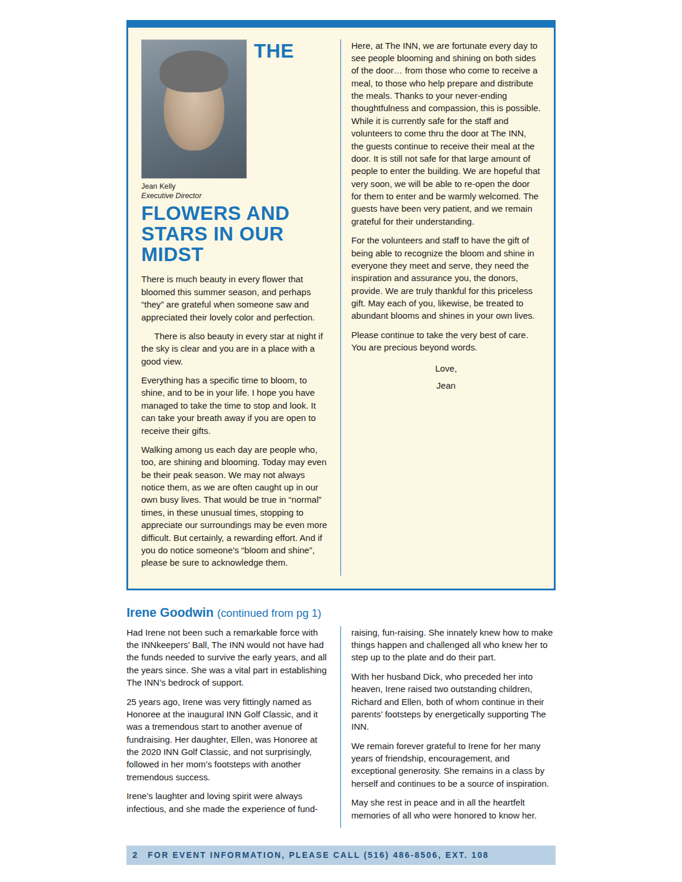Jean Kelly
Executive Director
The Flowers and Stars in Our Midst
There is much beauty in every flower that bloomed this summer season, and perhaps “they” are grateful when someone saw and appreciated their lovely color and perfection.
There is also beauty in every star at night if the sky is clear and you are in a place with a good view.
Everything has a specific time to bloom, to shine, and to be in your life. I hope you have managed to take the time to stop and look. It can take your breath away if you are open to receive their gifts.
Walking among us each day are people who, too, are shining and blooming. Today may even be their peak season. We may not always notice them, as we are often caught up in our own busy lives. That would be true in “normal” times, in these unusual times, stopping to appreciate our surroundings may be even more difficult. But certainly, a rewarding effort. And if you do notice someone’s “bloom and shine”, please be sure to acknowledge them.
Here, at The INN, we are fortunate every day to see people blooming and shining on both sides of the door… from those who come to receive a meal, to those who help prepare and distribute the meals. Thanks to your never-ending thoughtfulness and compassion, this is possible. While it is currently safe for the staff and volunteers to come thru the door at The INN, the guests continue to receive their meal at the door. It is still not safe for that large amount of people to enter the building. We are hopeful that very soon, we will be able to re-open the door for them to enter and be warmly welcomed. The guests have been very patient, and we remain grateful for their understanding.
For the volunteers and staff to have the gift of being able to recognize the bloom and shine in everyone they meet and serve, they need the inspiration and assurance you, the donors, provide. We are truly thankful for this priceless gift. May each of you, likewise, be treated to abundant blooms and shines in your own lives.
Please continue to take the very best of care. You are precious beyond words.
Love,
Jean
Irene Goodwin (continued from pg 1)
Had Irene not been such a remarkable force with the INNkeepers’ Ball, The INN would not have had the funds needed to survive the early years, and all the years since. She was a vital part in establishing The INN’s bedrock of support.
25 years ago, Irene was very fittingly named as Honoree at the inaugural INN Golf Classic, and it was a tremendous start to another avenue of fundraising. Her daughter, Ellen, was Honoree at the 2020 INN Golf Classic, and not surprisingly, followed in her mom’s footsteps with another tremendous success.
Irene’s laughter and loving spirit were always infectious, and she made the experience of fund-
raising, fun-raising. She innately knew how to make things happen and challenged all who knew her to step up to the plate and do their part.
With her husband Dick, who preceded her into heaven, Irene raised two outstanding children, Richard and Ellen, both of whom continue in their parents’ footsteps by energetically supporting The INN.
We remain forever grateful to Irene for her many years of friendship, encouragement, and exceptional generosity. She remains in a class by herself and continues to be a source of inspiration.
May she rest in peace and in all the heartfelt memories of all who were honored to know her.
2 FOR EVENT INFORMATION, PLEASE CALL (516) 486-8506, EXT. 108